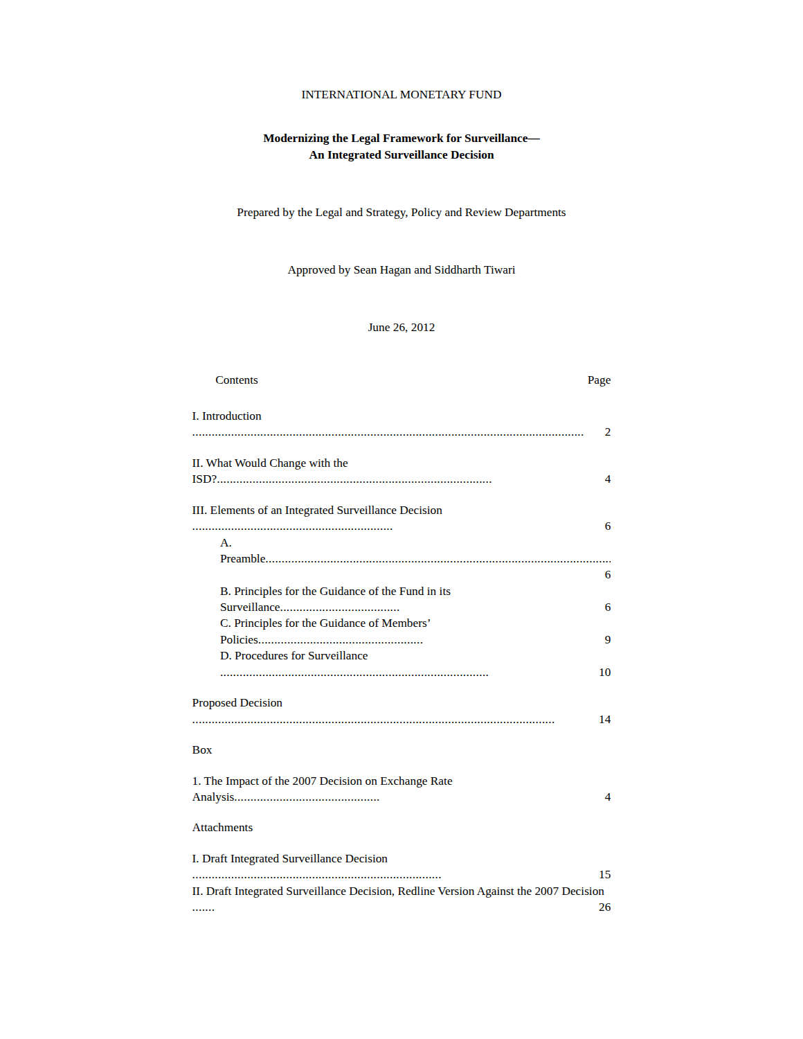INTERNATIONAL MONETARY FUND
Modernizing the Legal Framework for Surveillance—An Integrated Surveillance Decision
Prepared by the Legal and Strategy, Policy and Review Departments
Approved by Sean Hagan and Siddharth Tiwari
June 26, 2012
Contents Page
I. Introduction ......................................................................................................................... 2
II. What Would Change with the ISD?..................................................................................... 4
III. Elements of an Integrated Surveillance Decision .............................................................. 6
A. Preamble..................................................................................................................... 6
B. Principles for the Guidance of the Fund in its Surveillance..................................... 6
C. Principles for the Guidance of Members’ Policies................................................... 9
D. Procedures for Surveillance ................................................................................... 10
Proposed Decision ................................................................................................................ 14
Box
1. The Impact of the 2007 Decision on Exchange Rate Analysis............................................. 4
Attachments
I. Draft Integrated Surveillance Decision ............................................................................. 15
II. Draft Integrated Surveillance Decision, Redline Version Against the 2007 Decision ....... 26